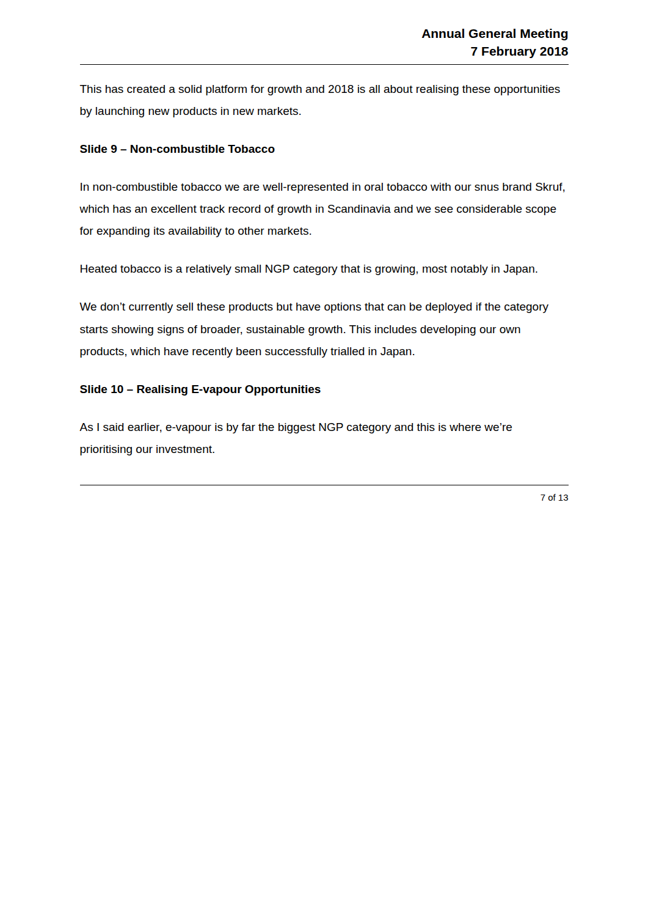Annual General Meeting
7 February 2018
This has created a solid platform for growth and 2018 is all about realising these opportunities by launching new products in new markets.
Slide 9 – Non-combustible Tobacco
In non-combustible tobacco we are well-represented in oral tobacco with our snus brand Skruf, which has an excellent track record of growth in Scandinavia and we see considerable scope for expanding its availability to other markets.
Heated tobacco is a relatively small NGP category that is growing, most notably in Japan.
We don’t currently sell these products but have options that can be deployed if the category starts showing signs of broader, sustainable growth. This includes developing our own products, which have recently been successfully trialled in Japan.
Slide 10 – Realising E-vapour Opportunities
As I said earlier, e-vapour is by far the biggest NGP category and this is where we’re prioritising our investment.
7 of 13